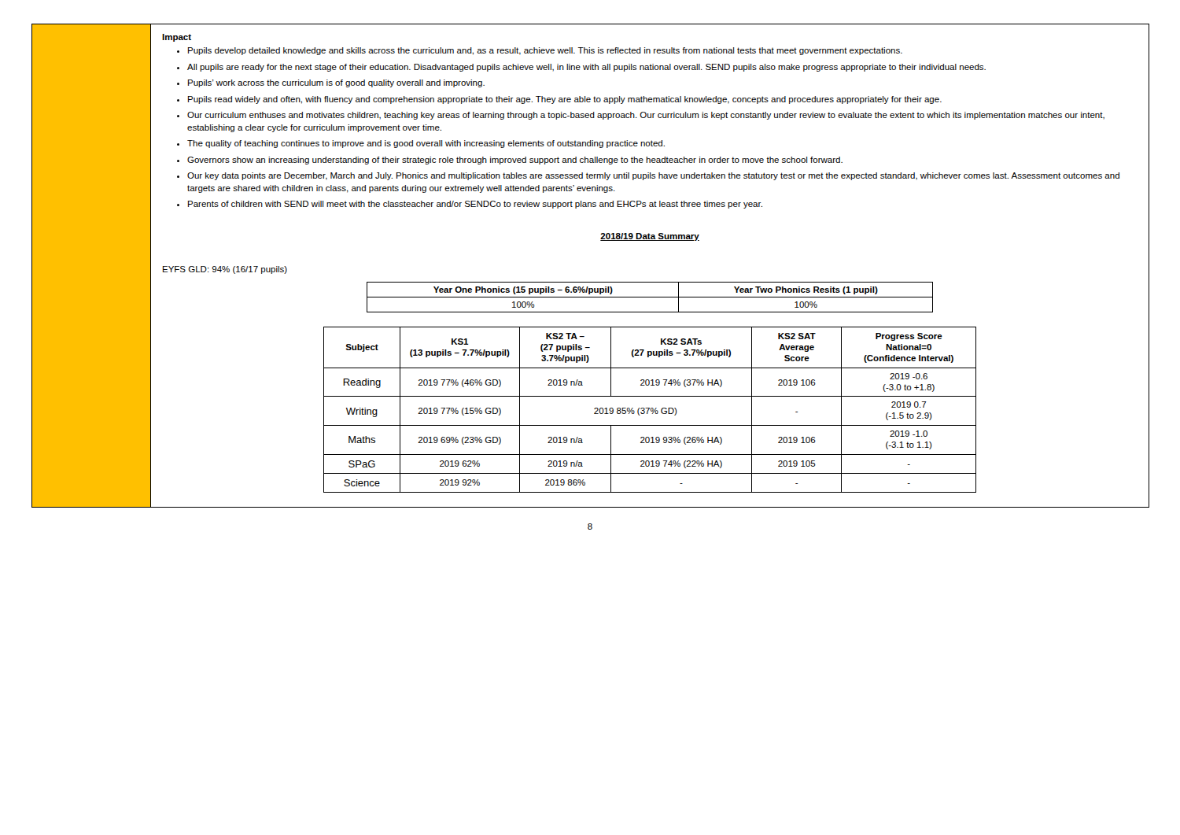Impact
Pupils develop detailed knowledge and skills across the curriculum and, as a result, achieve well. This is reflected in results from national tests that meet government expectations.
All pupils are ready for the next stage of their education. Disadvantaged pupils achieve well, in line with all pupils national overall. SEND pupils also make progress appropriate to their individual needs.
Pupils’ work across the curriculum is of good quality overall and improving.
Pupils read widely and often, with fluency and comprehension appropriate to their age. They are able to apply mathematical knowledge, concepts and procedures appropriately for their age.
Our curriculum enthuses and motivates children, teaching key areas of learning through a topic-based approach. Our curriculum is kept constantly under review to evaluate the extent to which its implementation matches our intent, establishing a clear cycle for curriculum improvement over time.
The quality of teaching continues to improve and is good overall with increasing elements of outstanding practice noted.
Governors show an increasing understanding of their strategic role through improved support and challenge to the headteacher in order to move the school forward.
Our key data points are December, March and July. Phonics and multiplication tables are assessed termly until pupils have undertaken the statutory test or met the expected standard, whichever comes last. Assessment outcomes and targets are shared with children in class, and parents during our extremely well attended parents’ evenings.
Parents of children with SEND will meet with the classteacher and/or SENDCo to review support plans and EHCPs at least three times per year.
2018/19 Data Summary
EYFS GLD: 94% (16/17 pupils)
| Year One Phonics (15 pupils – 6.6%/pupil) | Year Two Phonics Resits (1 pupil) |
| --- | --- |
| 100% | 100% |
| Subject | KS1 (13 pupils – 7.7%/pupil) | KS2 TA – (27 pupils – 3.7%/pupil) | KS2 SATs (27 pupils – 3.7%/pupil) | KS2 SAT Average Score | Progress Score National=0 (Confidence Interval) |
| --- | --- | --- | --- | --- | --- |
| Reading | 2019 77% (46% GD) | 2019 n/a | 2019 74% (37% HA) | 2019 106 | 2019 -0.6 (-3.0 to +1.8) |
| Writing | 2019 77% (15% GD) | 2019 85% (37% GD) | - | 2019 0.7 (-1.5 to 2.9) |
| Maths | 2019 69% (23% GD) | 2019 n/a | 2019 93% (26% HA) | 2019 106 | 2019 -1.0 (-3.1 to 1.1) |
| SPaG | 2019 62% | 2019 n/a | 2019 74% (22% HA) | 2019 105 | - |
| Science | 2019 92% | 2019 86% | - | - | - |
8